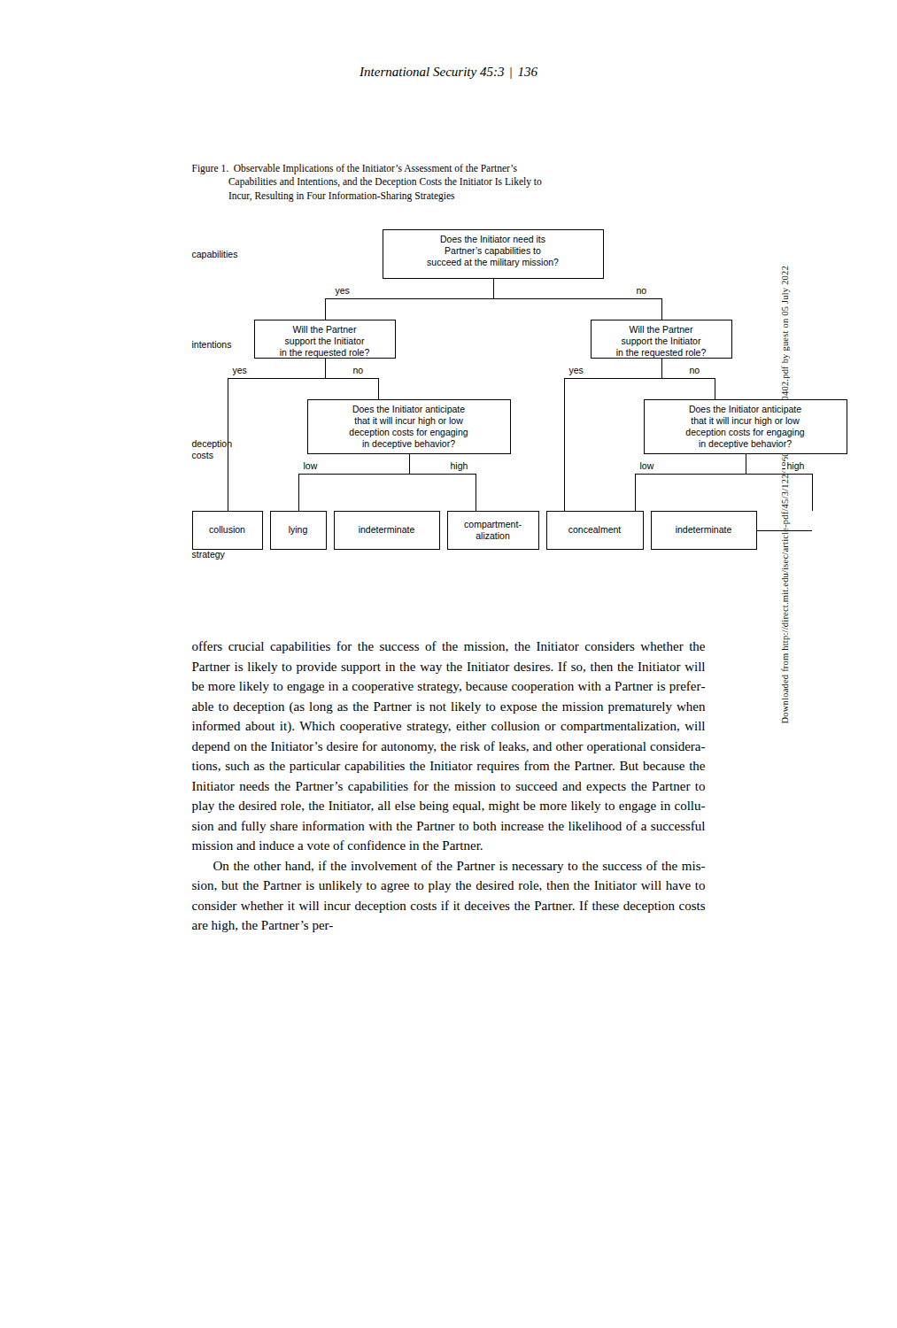International Security 45:3|136
Downloaded from http://direct.mit.edu/isec/article-pdf/45/3/122/1860517/isec_a_00402.pdf by guest on 05 July 2022
Figure 1. Observable Implications of the Initiator’s Assessment of the Partner’s Capabilities and Intentions, and the Deception Costs the Initiator Is Likely to Incur, Resulting in Four Information-Sharing Strategies
capabilities
intentions
deception
costs
likely
strategy
Does the Initiator need its
Partner’s capabilities to
succeed at the military mission?
yes
no
Will the Partner
support the Initiator
in the requested role?
Will the Partner
support the Initiator
in the requested role?
yes
no
yes
no
Does the Initiator anticipate
that it will incur high or low
deception costs for engaging
in deceptive behavior?
Does the Initiator anticipate
that it will incur high or low
deception costs for engaging
in deceptive behavior?
low
high
low
high
collusion
lying
indeterminate
compartment-
alization
concealment
indeterminate
offers crucial capabilities for the success of the mission, the Initiator considers whether the Partner is likely to provide support in the way the Initiator desires. If so, then the Initiator will be more likely to engage in a cooperative strategy, because cooperation with a Partner is preferable to deception (as long as the Partner is not likely to expose the mission prematurely when informed about it). Which cooperative strategy, either collusion or compartmentalization, will depend on the Initiator’s desire for autonomy, the risk of leaks, and other operational considerations, such as the particular capabilities the Initiator requires from the Partner. But because the Initiator needs the Partner’s capabilities for the mission to succeed and expects the Partner to play the desired role, the Initiator, all else being equal, might be more likely to engage in collusion and fully share information with the Partner to both increase the likelihood of a successful mission and induce a vote of confidence in the Partner.
On the other hand, if the involvement of the Partner is necessary to the success of the mission, but the Partner is unlikely to agree to play the desired role, then the Initiator will have to consider whether it will incur deception costs if it deceives the Partner. If these deception costs are high, the Partner’s per-